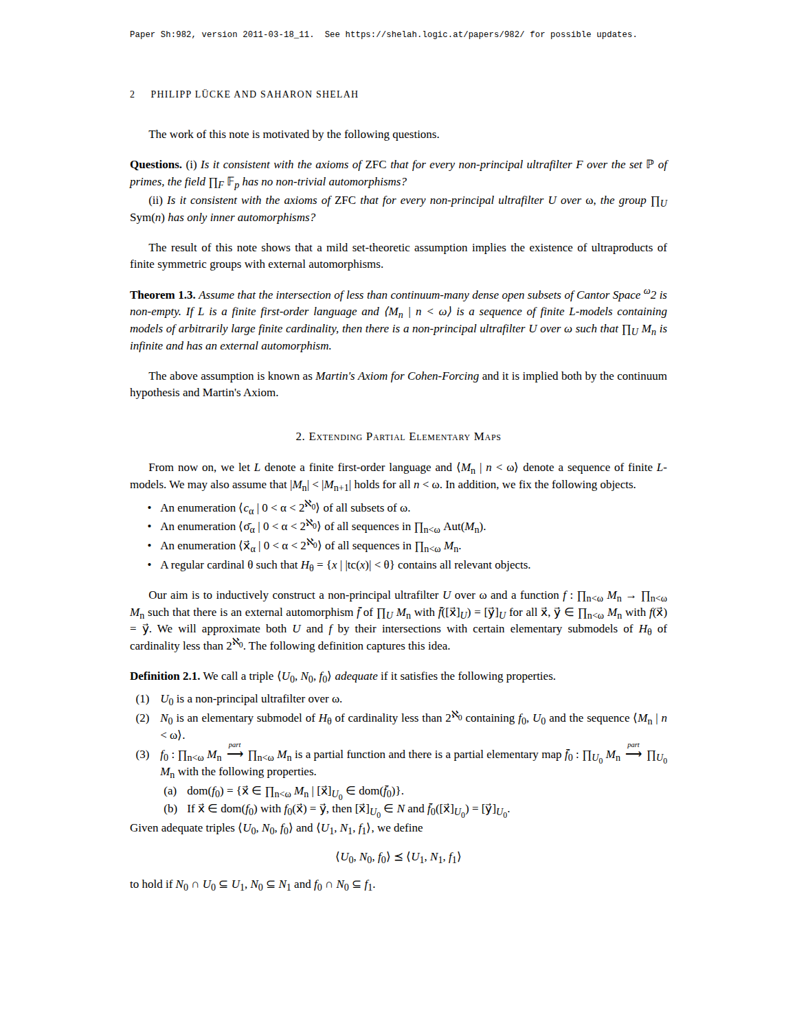Paper Sh:982, version 2011-03-18_11. See https://shelah.logic.at/papers/982/ for possible updates.
2 Philipp Lücke and Saharon Shelah
The work of this note is motivated by the following questions.
Questions. (i) Is it consistent with the axioms of ZFC that for every non-principal ultrafilter F over the set ℙ of primes, the field ∏F 𝔽p has no non-trivial automorphisms?
(ii) Is it consistent with the axioms of ZFC that for every non-principal ultrafilter U over ω, the group ∏U Sym(n) has only inner automorphisms?
The result of this note shows that a mild set-theoretic assumption implies the existence of ultraproducts of finite symmetric groups with external automorphisms.
Theorem 1.3. Assume that the intersection of less than continuum-many dense open subsets of Cantor Space ω2 is non-empty. If L is a finite first-order language and ⟨Mn | n < ω⟩ is a sequence of finite L-models containing models of arbitrarily large finite cardinality, then there is a non-principal ultrafilter U over ω such that ∏U Mn is infinite and has an external automorphism.
The above assumption is known as Martin's Axiom for Cohen-Forcing and it is implied both by the continuum hypothesis and Martin's Axiom.
2. Extending Partial Elementary Maps
From now on, we let L denote a finite first-order language and ⟨Mn | n < ω⟩ denote a sequence of finite L-models. We may also assume that |Mn| < |Mn+1| holds for all n < ω. In addition, we fix the following objects.
An enumeration ⟨cα | 0 < α < 2ℵ0⟩ of all subsets of ω.
An enumeration ⟨σ̄α | 0 < α < 2ℵ0⟩ of all sequences in ∏n<ω Aut(Mn).
An enumeration ⟨x⃗α | 0 < α < 2ℵ0⟩ of all sequences in ∏n<ω Mn.
A regular cardinal θ such that Hθ = {x | |tc(x)| < θ} contains all relevant objects.
Our aim is to inductively construct a non-principal ultrafilter U over ω and a function f : ∏n<ω Mn → ∏n<ω Mn such that there is an external automorphism f̄ of ∏U Mn with f̄([x⃗]U) = [y⃗]U for all x⃗, y⃗ ∈ ∏n<ω Mn with f(x⃗) = y⃗. We will approximate both U and f by their intersections with certain elementary submodels of Hθ of cardinality less than 2ℵ0. The following definition captures this idea.
Definition 2.1. We call a triple ⟨U0, N0, f0⟩ adequate if it satisfies the following properties.
U0 is a non-principal ultrafilter over ω.
N0 is an elementary submodel of Hθ of cardinality less than 2ℵ0 containing f0, U0 and the sequence ⟨Mn | n < ω⟩.
f0 : ∏n<ω Mn part⟶ ∏n<ω Mn is a partial function and there is a partial elementary map f̄0 : ∏U0 Mn part⟶ ∏U0 Mn with the following properties.
dom(f0) = {x⃗ ∈ ∏n<ω Mn | [x⃗]U0 ∈ dom(f̄0)}.
If x⃗ ∈ dom(f0) with f0(x⃗) = y⃗, then [x⃗]U0 ∈ N and f̄0([x⃗]U0) = [y⃗]U0.
Given adequate triples ⟨U0, N0, f0⟩ and ⟨U1, N1, f1⟩, we define
⟨U0, N0, f0⟩ ⪯ ⟨U1, N1, f1⟩
to hold if N0 ∩ U0 ⊆ U1, N0 ⊆ N1 and f0 ∩ N0 ⊆ f1.